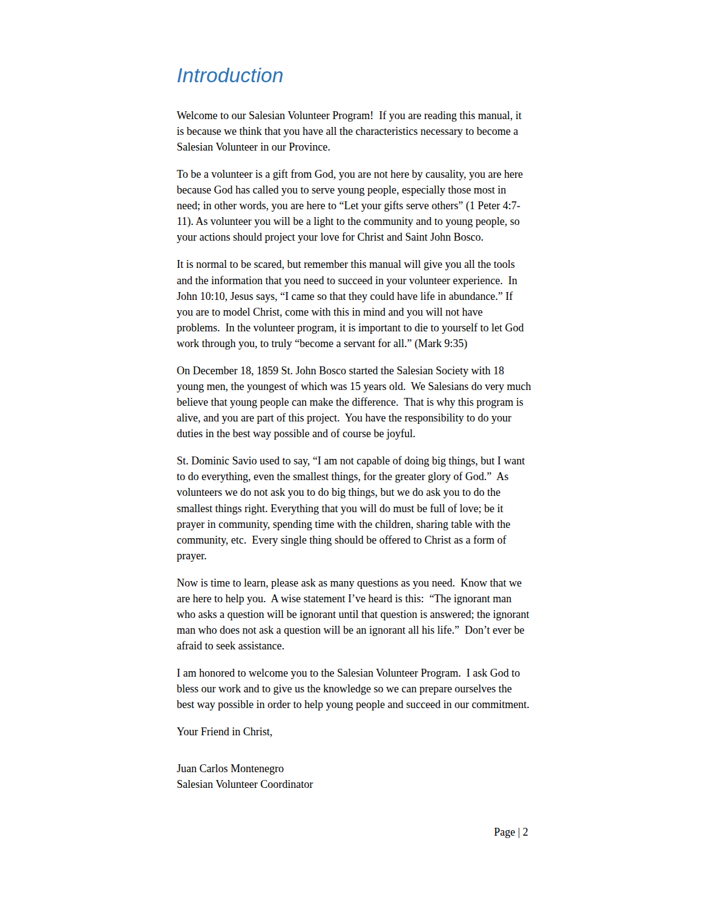Introduction
Welcome to our Salesian Volunteer Program! If you are reading this manual, it is because we think that you have all the characteristics necessary to become a Salesian Volunteer in our Province.
To be a volunteer is a gift from God, you are not here by causality, you are here because God has called you to serve young people, especially those most in need; in other words, you are here to “Let your gifts serve others” (1 Peter 4:7-11). As volunteer you will be a light to the community and to young people, so your actions should project your love for Christ and Saint John Bosco.
It is normal to be scared, but remember this manual will give you all the tools and the information that you need to succeed in your volunteer experience. In John 10:10, Jesus says, “I came so that they could have life in abundance.” If you are to model Christ, come with this in mind and you will not have problems. In the volunteer program, it is important to die to yourself to let God work through you, to truly “become a servant for all.” (Mark 9:35)
On December 18, 1859 St. John Bosco started the Salesian Society with 18 young men, the youngest of which was 15 years old. We Salesians do very much believe that young people can make the difference. That is why this program is alive, and you are part of this project. You have the responsibility to do your duties in the best way possible and of course be joyful.
St. Dominic Savio used to say, “I am not capable of doing big things, but I want to do everything, even the smallest things, for the greater glory of God.” As volunteers we do not ask you to do big things, but we do ask you to do the smallest things right. Everything that you will do must be full of love; be it prayer in community, spending time with the children, sharing table with the community, etc. Every single thing should be offered to Christ as a form of prayer.
Now is time to learn, please ask as many questions as you need. Know that we are here to help you. A wise statement I’ve heard is this: “The ignorant man who asks a question will be ignorant until that question is answered; the ignorant man who does not ask a question will be an ignorant all his life.” Don’t ever be afraid to seek assistance.
I am honored to welcome you to the Salesian Volunteer Program. I ask God to bless our work and to give us the knowledge so we can prepare ourselves the best way possible in order to help young people and succeed in our commitment.
Your Friend in Christ,
Juan Carlos Montenegro
Salesian Volunteer Coordinator
Page | 2